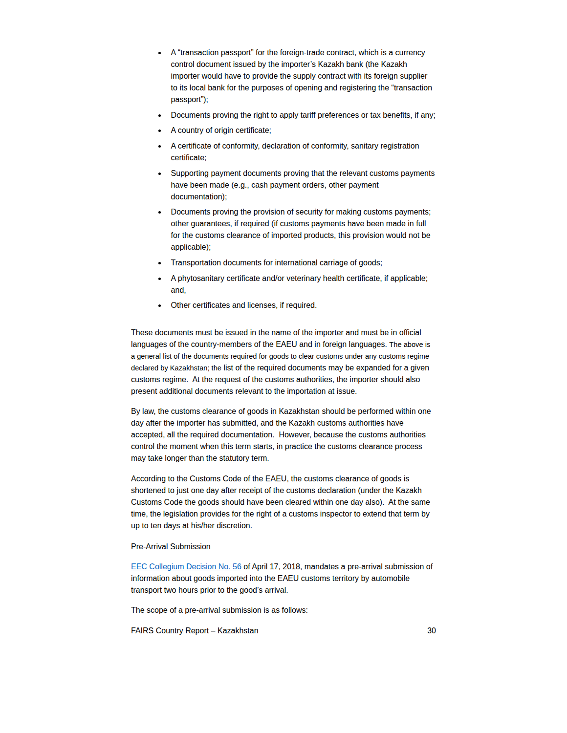A “transaction passport” for the foreign-trade contract, which is a currency control document issued by the importer’s Kazakh bank (the Kazakh importer would have to provide the supply contract with its foreign supplier to its local bank for the purposes of opening and registering the “transaction passport”);
Documents proving the right to apply tariff preferences or tax benefits, if any;
A country of origin certificate;
A certificate of conformity, declaration of conformity, sanitary registration certificate;
Supporting payment documents proving that the relevant customs payments have been made (e.g., cash payment orders, other payment documentation);
Documents proving the provision of security for making customs payments; other guarantees, if required (if customs payments have been made in full for the customs clearance of imported products, this provision would not be applicable);
Transportation documents for international carriage of goods;
A phytosanitary certificate and/or veterinary health certificate, if applicable; and,
Other certificates and licenses, if required.
These documents must be issued in the name of the importer and must be in official languages of the country-members of the EAEU and in foreign languages. The above is a general list of the documents required for goods to clear customs under any customs regime declared by Kazakhstan; the list of the required documents may be expanded for a given customs regime. At the request of the customs authorities, the importer should also present additional documents relevant to the importation at issue.
By law, the customs clearance of goods in Kazakhstan should be performed within one day after the importer has submitted, and the Kazakh customs authorities have accepted, all the required documentation. However, because the customs authorities control the moment when this term starts, in practice the customs clearance process may take longer than the statutory term.
According to the Customs Code of the EAEU, the customs clearance of goods is shortened to just one day after receipt of the customs declaration (under the Kazakh Customs Code the goods should have been cleared within one day also). At the same time, the legislation provides for the right of a customs inspector to extend that term by up to ten days at his/her discretion.
Pre-Arrival Submission
EEC Collegium Decision No. 56 of April 17, 2018, mandates a pre-arrival submission of information about goods imported into the EAEU customs territory by automobile transport two hours prior to the good’s arrival.
The scope of a pre-arrival submission is as follows:
FAIRS Country Report – Kazakhstan 30